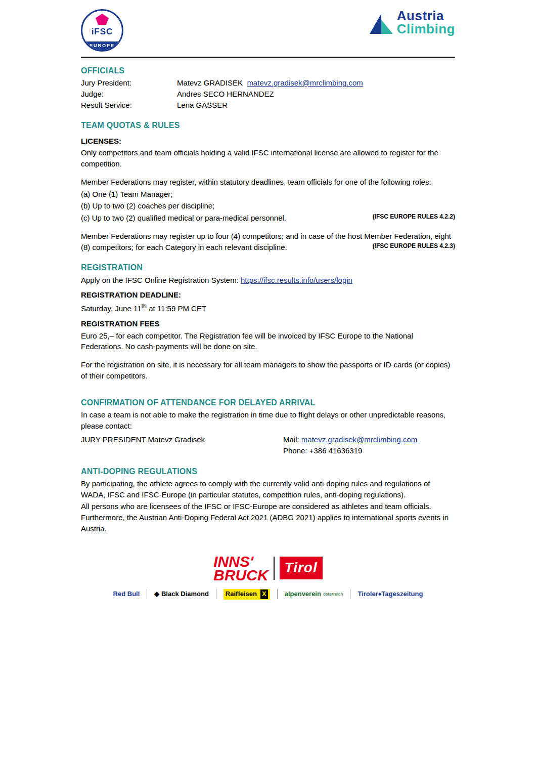iFSC
EUROPE
Austria
Climbing
OFFICIALS
| Jury President: | Matevz GRADISEK matevz.gradisek@mrclimbing.com |
| Judge: | Andres SECO HERNANDEZ |
| Result Service: | Lena GASSER |
TEAM QUOTAS & RULES
LICENSES:
Only competitors and team officials holding a valid IFSC international license are allowed to register for the competition.
Member Federations may register, within statutory deadlines, team officials for one of the following roles:
(a) One (1) Team Manager;
(b) Up to two (2) coaches per discipline;
(c) Up to two (2) qualified medical or para-medical personnel. (IFSC EUROPE RULES 4.2.2)
Member Federations may register up to four (4) competitors; and in case of the host Member Federation, eight (8) competitors; for each Category in each relevant discipline. (IFSC EUROPE RULES 4.2.3)
REGISTRATION
Apply on the IFSC Online Registration System: https://ifsc.results.info/users/login
REGISTRATION DEADLINE:
Saturday, June 11th at 11:59 PM CET
REGISTRATION FEES
Euro 25,– for each competitor. The Registration fee will be invoiced by IFSC Europe to the National Federations. No cash-payments will be done on site.
For the registration on site, it is necessary for all team managers to show the passports or ID-cards (or copies) of their competitors.
CONFIRMATION OF ATTENDANCE FOR DELAYED ARRIVAL
In case a team is not able to make the registration in time due to flight delays or other unpredictable reasons, please contact:
| JURY PRESIDENT Matevz Gradisek | Mail: matevz.gradisek@mrclimbing.com |
| | Phone: +386 41636319 |
ANTI-DOPING REGULATIONS
By participating, the athlete agrees to comply with the currently valid anti-doping rules and regulations of WADA, IFSC and IFSC-Europe (in particular statutes, competition rules, anti-doping regulations).
All persons who are licensees of the IFSC or IFSC-Europe are considered as athletes and team officials. Furthermore, the Austrian Anti-Doping Federal Act 2021 (ADBG 2021) applies to international sports events in Austria.
INNS'
BRUCK
Tirol
Red Bull
◆ Black Diamond
RaiffeisenX
alpenverein österreich
Tiroler♦Tageszeitung